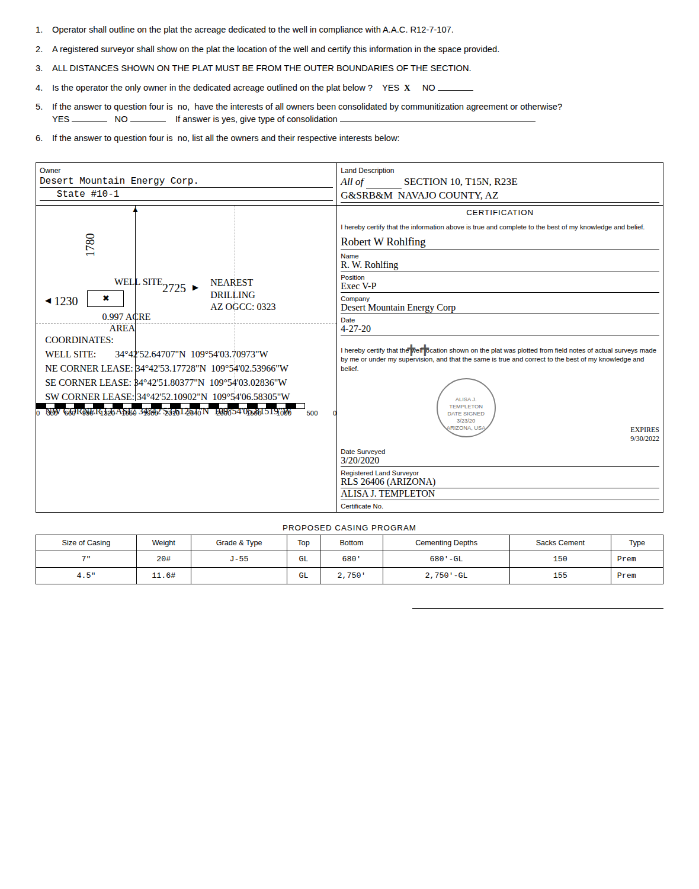Operator shall outline on the plat the acreage dedicated to the well in compliance with A.A.C. R12-7-107.
A registered surveyor shall show on the plat the location of the well and certify this information in the space provided.
ALL DISTANCES SHOWN ON THE PLAT MUST BE FROM THE OUTER BOUNDARIES OF THE SECTION.
Is the operator the only owner in the dedicated acreage outlined on the plat below ? YES X NO
If the answer to question four is no, have the interests of all owners been consolidated by communitization agreement or otherwise?
YES NO If answer is yes, give type of consolidation
If the answer to question four is no, list all the owners and their respective interests below:
| Owner Desert Mountain Energy Corp. State #10-1 | Land Description All of SECTION 10, T15N, R23E G&SRB&M NAVAJO COUNTY, AZ |
| ▲ 1780 ◀ 1230 WELL SITE ✖ 2725 ▶ NEAREST DRILLING AZ OGCC: 0323 0.997 ACRE AREA COORDINATES: WELL SITE: 34°42'52.64707"N 109°54'03.70973"W NE CORNER LEASE: 34°42'53.17728"N 109°54'02.53966"W SE CORNER LEASE: 34°42'51.80377"N 109°54'03.02836"W SW CORNER LEASE: 34°42'52.10902"N 109°54'06.58305"W NW CORNER LEASE: 34°42'53.61251"N 109°54'05.81519"W 0 330 660 990 1320 1650 1980 2310 2640 2000 1500 1000 500 0 | CERTIFICATION I hereby certify that the information above is true and complete to the best of my knowledge and belief. Robert W Rohlfing Name R. W. Rohlfing Position Exec V-P Company Desert Mountain Energy Corp Date 4-27-20 ✝✝ I hereby certify that the well location shown on the plat was plotted from field notes of actual surveys made by me or under my supervision, and that the same is true and correct to the best of my knowledge and belief. ALISA J. TEMPLETON DATE SIGNED 3/23/20 ARIZONA, USA EXPIRES 9/30/2022 Date Surveyed 3/20/2020 Registered Land Surveyor RLS 26406 (ARIZONA) ALISA J. TEMPLETON Certificate No. |
PROPOSED CASING PROGRAM
| Size of Casing | Weight | Grade & Type | Top | Bottom | Cementing Depths | Sacks Cement | Type |
| --- | --- | --- | --- | --- | --- | --- | --- |
| 7" | 20# | J-55 | GL | 680' | 680'-GL | 150 | Prem |
| 4.5" | 11.6# | | GL | 2,750' | 2,750'-GL | 155 | Prem |